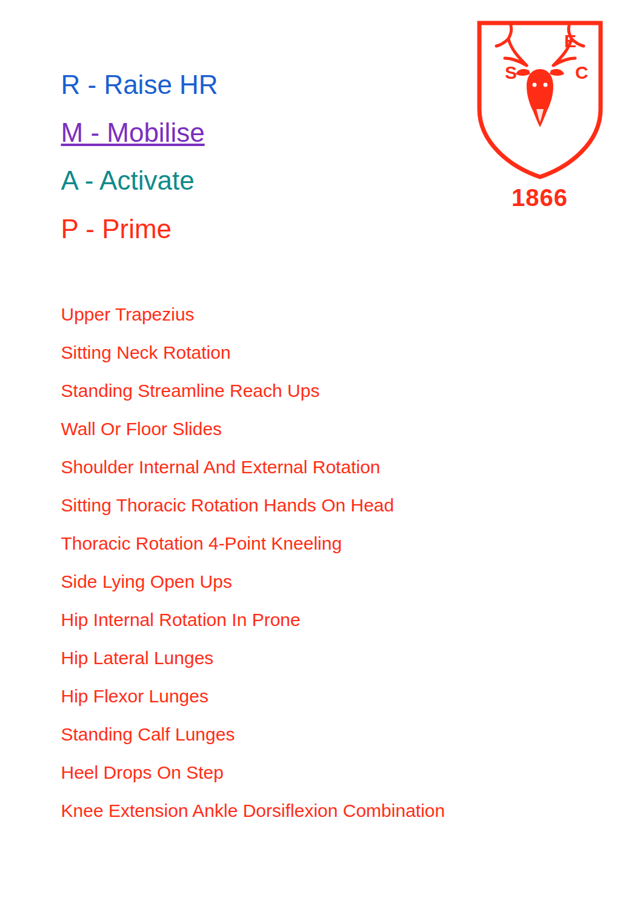E S C
1866
R - Raise HR
M - Mobilise
A - Activate
P - Prime
Upper Trapezius
Sitting Neck Rotation
Standing Streamline Reach Ups
Wall Or Floor Slides
Shoulder Internal And External Rotation
Sitting Thoracic Rotation Hands On Head
Thoracic Rotation 4-Point Kneeling
Side Lying Open Ups
Hip Internal Rotation In Prone
Hip Lateral Lunges
Hip Flexor Lunges
Standing Calf Lunges
Heel Drops On Step
Knee Extension Ankle Dorsiflexion Combination